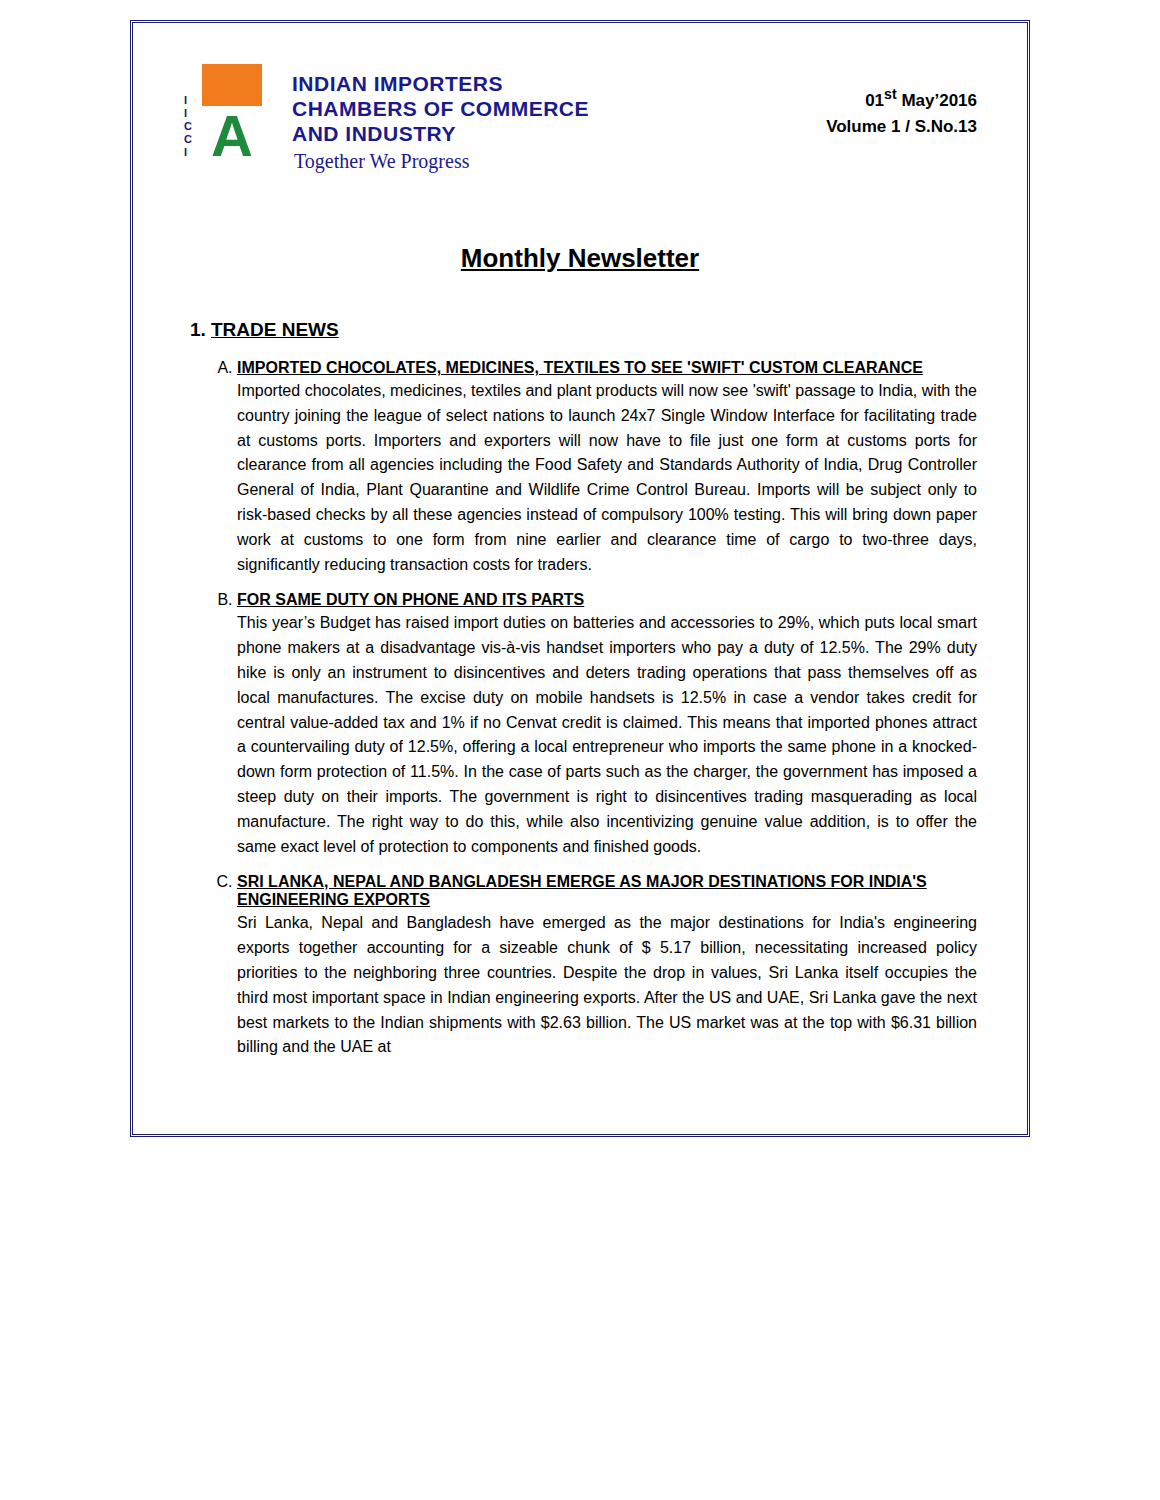| A I I C C I | INDIAN IMPORTERS CHAMBERS OF COMMERCE AND INDUSTRY Together We Progress |
01st May’2016
Volume 1 / S.No.13
Monthly Newsletter
TRADE NEWS
IMPORTED CHOCOLATES, MEDICINES, TEXTILES TO SEE 'SWIFT' CUSTOM CLEARANCE
Imported chocolates, medicines, textiles and plant products will now see 'swift' passage to India, with the country joining the league of select nations to launch 24x7 Single Window Interface for facilitating trade at customs ports. Importers and exporters will now have to file just one form at customs ports for clearance from all agencies including the Food Safety and Standards Authority of India, Drug Controller General of India, Plant Quarantine and Wildlife Crime Control Bureau. Imports will be subject only to risk-based checks by all these agencies instead of compulsory 100% testing. This will bring down paper work at customs to one form from nine earlier and clearance time of cargo to two-three days, significantly reducing transaction costs for traders.
FOR SAME DUTY ON PHONE AND ITS PARTS
This year’s Budget has raised import duties on batteries and accessories to 29%, which puts local smart phone makers at a disadvantage vis-à-vis handset importers who pay a duty of 12.5%. The 29% duty hike is only an instrument to disincentives and deters trading operations that pass themselves off as local manufactures. The excise duty on mobile handsets is 12.5% in case a vendor takes credit for central value-added tax and 1% if no Cenvat credit is claimed. This means that imported phones attract a countervailing duty of 12.5%, offering a local entrepreneur who imports the same phone in a knocked-down form protection of 11.5%. In the case of parts such as the charger, the government has imposed a steep duty on their imports. The government is right to disincentives trading masquerading as local manufacture. The right way to do this, while also incentivizing genuine value addition, is to offer the same exact level of protection to components and finished goods.
SRI LANKA, NEPAL AND BANGLADESH EMERGE AS MAJOR DESTINATIONS FOR INDIA'S ENGINEERING EXPORTS
Sri Lanka, Nepal and Bangladesh have emerged as the major destinations for India's engineering exports together accounting for a sizeable chunk of $ 5.17 billion, necessitating increased policy priorities to the neighboring three countries. Despite the drop in values, Sri Lanka itself occupies the third most important space in Indian engineering exports. After the US and UAE, Sri Lanka gave the next best markets to the Indian shipments with $2.63 billion. The US market was at the top with $6.31 billion billing and the UAE at